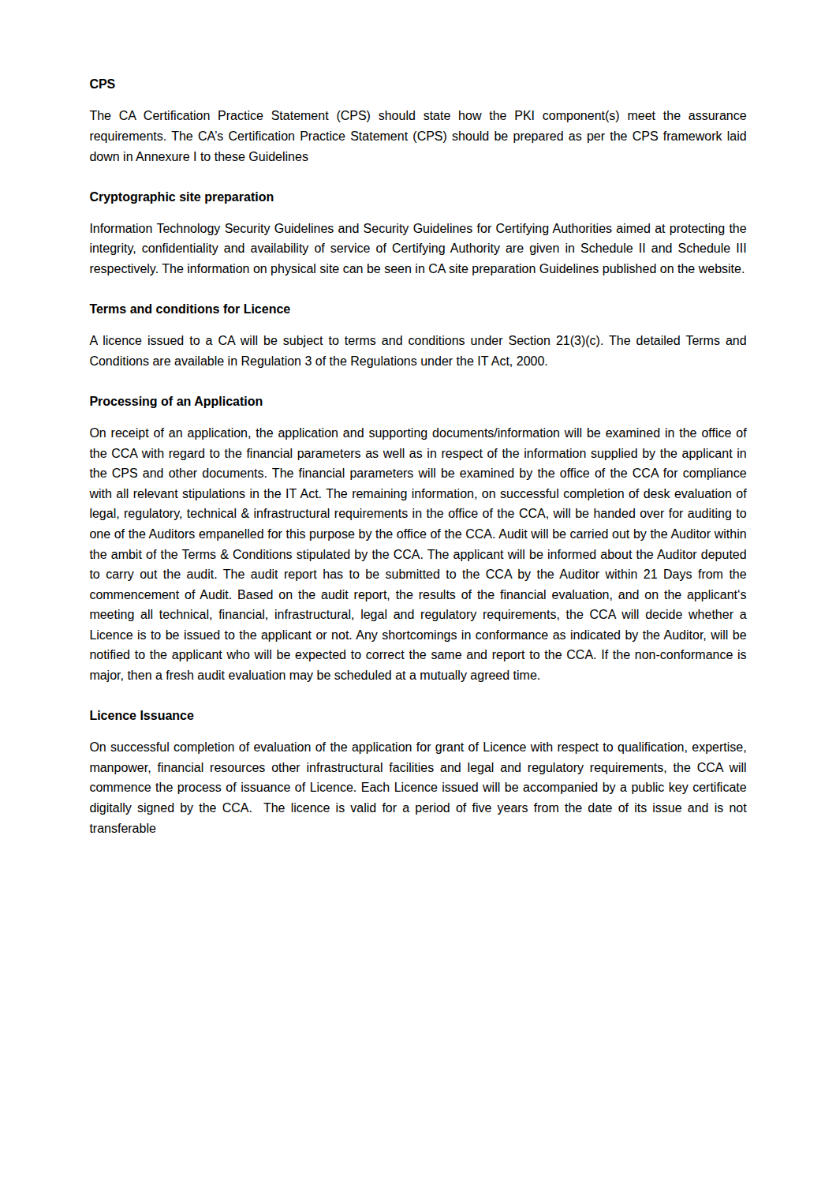CPS
The CA Certification Practice Statement (CPS) should state how the PKI component(s) meet the assurance requirements. The CA’s Certification Practice Statement (CPS) should be prepared as per the CPS framework laid down in Annexure I to these Guidelines
Cryptographic site preparation
Information Technology Security Guidelines and Security Guidelines for Certifying Authorities aimed at protecting the integrity, confidentiality and availability of service of Certifying Authority are given in Schedule II and Schedule III respectively. The information on physical site can be seen in CA site preparation Guidelines published on the website.
Terms and conditions for Licence
A licence issued to a CA will be subject to terms and conditions under Section 21(3)(c). The detailed Terms and Conditions are available in Regulation 3 of the Regulations under the IT Act, 2000.
Processing of an Application
On receipt of an application, the application and supporting documents/information will be examined in the office of the CCA with regard to the financial parameters as well as in respect of the information supplied by the applicant in the CPS and other documents. The financial parameters will be examined by the office of the CCA for compliance with all relevant stipulations in the IT Act. The remaining information, on successful completion of desk evaluation of legal, regulatory, technical & infrastructural requirements in the office of the CCA, will be handed over for auditing to one of the Auditors empanelled for this purpose by the office of the CCA. Audit will be carried out by the Auditor within the ambit of the Terms & Conditions stipulated by the CCA. The applicant will be informed about the Auditor deputed to carry out the audit. The audit report has to be submitted to the CCA by the Auditor within 21 Days from the commencement of Audit. Based on the audit report, the results of the financial evaluation, and on the applicant‘s meeting all technical, financial, infrastructural, legal and regulatory requirements, the CCA will decide whether a Licence is to be issued to the applicant or not. Any shortcomings in conformance as indicated by the Auditor, will be notified to the applicant who will be expected to correct the same and report to the CCA. If the non-conformance is major, then a fresh audit evaluation may be scheduled at a mutually agreed time.
Licence Issuance
On successful completion of evaluation of the application for grant of Licence with respect to qualification, expertise, manpower, financial resources other infrastructural facilities and legal and regulatory requirements, the CCA will commence the process of issuance of Licence. Each Licence issued will be accompanied by a public key certificate digitally signed by the CCA. The licence is valid for a period of five years from the date of its issue and is not transferable